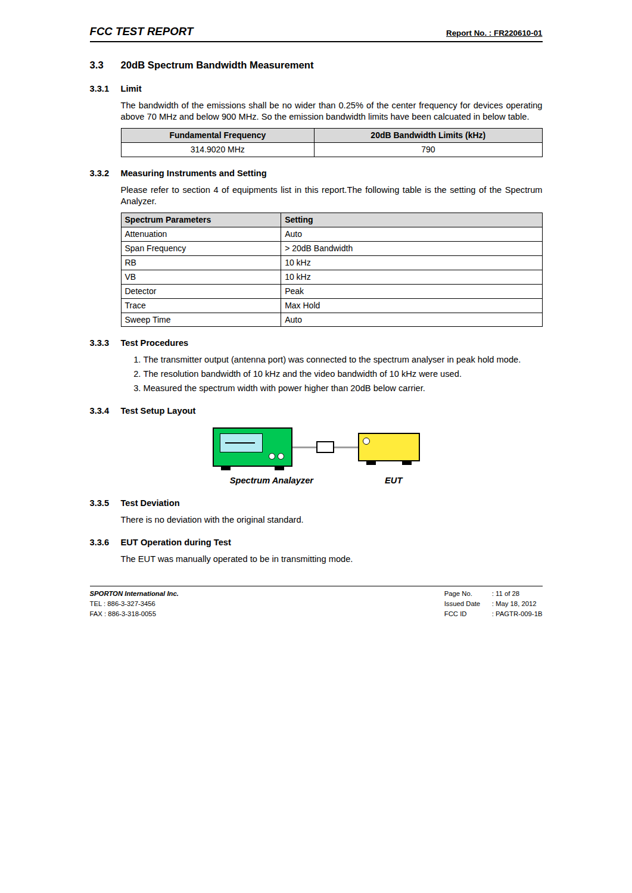FCC TEST REPORT
Report No. : FR220610-01
3.320dB Spectrum Bandwidth Measurement
3.3.1 Limit
The bandwidth of the emissions shall be no wider than 0.25% of the center frequency for devices operating above 70 MHz and below 900 MHz. So the emission bandwidth limits have been calcuated in below table.
| Fundamental Frequency | 20dB Bandwidth Limits (kHz) |
| --- | --- |
| 314.9020 MHz | 790 |
3.3.2 Measuring Instruments and Setting
Please refer to section 4 of equipments list in this report.The following table is the setting of the Spectrum Analyzer.
| Spectrum Parameters | Setting |
| --- | --- |
| Attenuation | Auto |
| Span Frequency | > 20dB Bandwidth |
| RB | 10 kHz |
| VB | 10 kHz |
| Detector | Peak |
| Trace | Max Hold |
| Sweep Time | Auto |
3.3.3 Test Procedures
The transmitter output (antenna port) was connected to the spectrum analyser in peak hold mode.
The resolution bandwidth of 10 kHz and the video bandwidth of 10 kHz were used.
Measured the spectrum width with power higher than 20dB below carrier.
3.3.4 Test Setup Layout
Spectrum Analayzer EUT
3.3.5 Test Deviation
There is no deviation with the original standard.
3.3.6 EUT Operation during Test
The EUT was manually operated to be in transmitting mode.
SPORTON International Inc.
TEL : 886-3-327-3456
FAX : 886-3-318-0055
Page No.: 11 of 28
Issued Date: May 18, 2012
FCC ID: PAGTR-009-1B